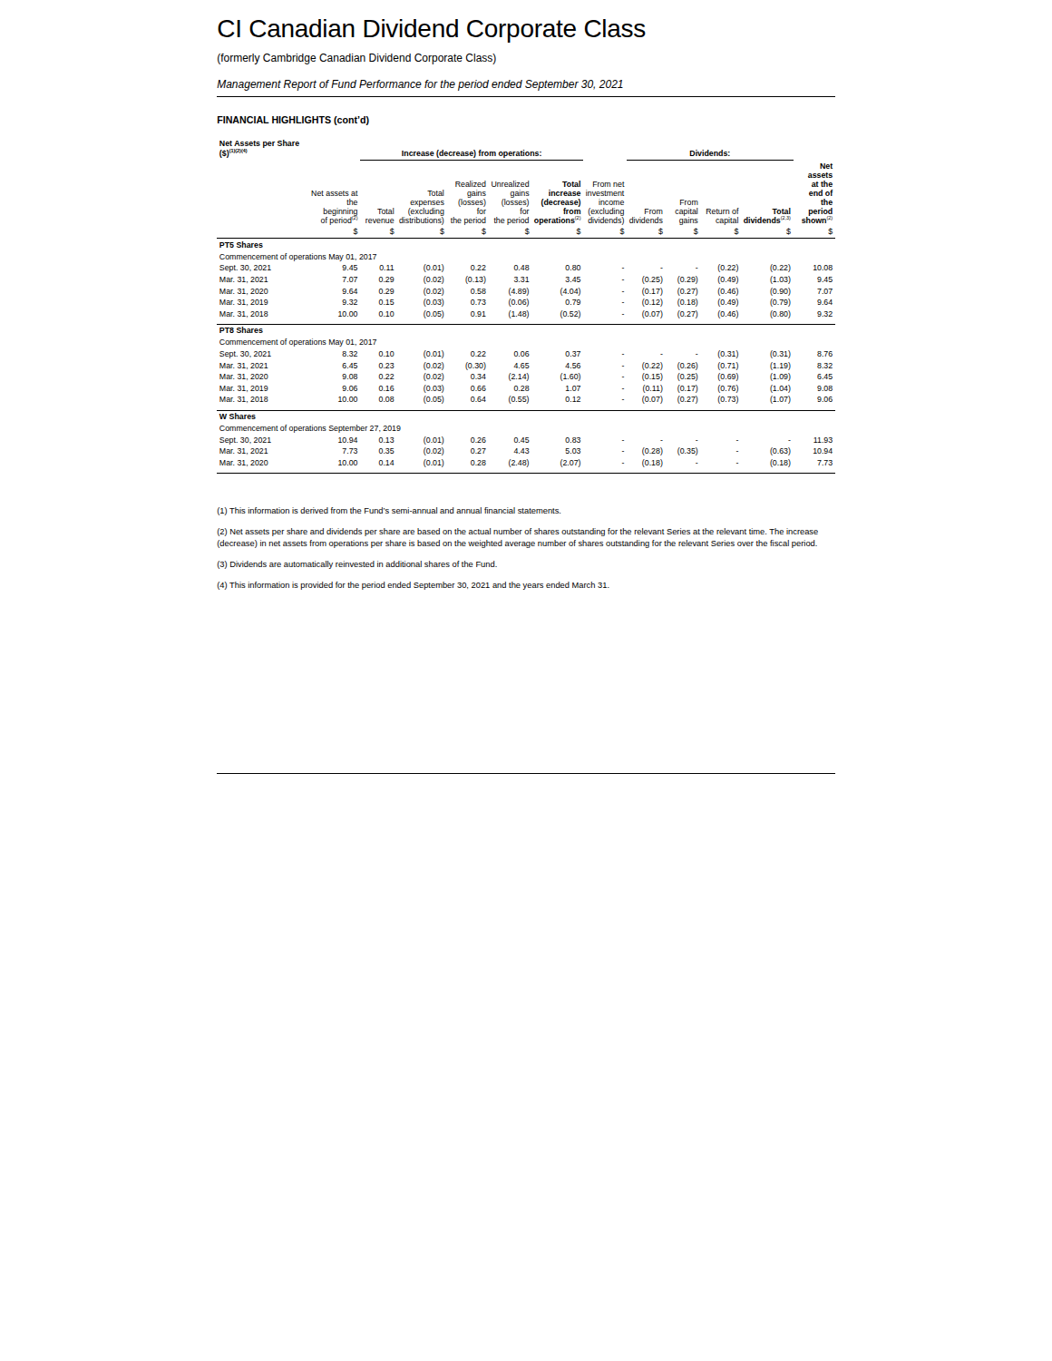CI Canadian Dividend Corporate Class
(formerly Cambridge Canadian Dividend Corporate Class)
Management Report of Fund Performance for the period ended September 30, 2021
FINANCIAL HIGHLIGHTS (cont’d)
| Net Assets per Share ($) (1)(2)(4) | | Increase (decrease) from operations: | | Dividends: | |
| | Net assets at the beginning of period (2) | Total revenue | Total expenses (excluding distributions) | Realized gains (losses) for the period | Unrealized gains (losses) for the period | Total increase (decrease) from operations (2) | From net investment income (excluding dividends) | From dividends | From capital gains | Return of capital | Total dividends (2,3) | Net assets at the end of the period shown (2) |
| | $ | $ | $ | $ | $ | $ | $ | $ | $ | $ | $ | $ |
| PT5 Shares |
| Commencement of operations May 01, 2017 |
| Sept. 30, 2021 | 9.45 | 0.11 | (0.01) | 0.22 | 0.48 | 0.80 | - | - | - | (0.22) | (0.22) | 10.08 |
| Mar. 31, 2021 | 7.07 | 0.29 | (0.02) | (0.13) | 3.31 | 3.45 | - | (0.25) | (0.29) | (0.49) | (1.03) | 9.45 |
| Mar. 31, 2020 | 9.64 | 0.29 | (0.02) | 0.58 | (4.89) | (4.04) | - | (0.17) | (0.27) | (0.46) | (0.90) | 7.07 |
| Mar. 31, 2019 | 9.32 | 0.15 | (0.03) | 0.73 | (0.06) | 0.79 | - | (0.12) | (0.18) | (0.49) | (0.79) | 9.64 |
| Mar. 31, 2018 | 10.00 | 0.10 | (0.05) | 0.91 | (1.48) | (0.52) | - | (0.07) | (0.27) | (0.46) | (0.80) | 9.32 |
| PT8 Shares |
| Commencement of operations May 01, 2017 |
| Sept. 30, 2021 | 8.32 | 0.10 | (0.01) | 0.22 | 0.06 | 0.37 | - | - | - | (0.31) | (0.31) | 8.76 |
| Mar. 31, 2021 | 6.45 | 0.23 | (0.02) | (0.30) | 4.65 | 4.56 | - | (0.22) | (0.26) | (0.71) | (1.19) | 8.32 |
| Mar. 31, 2020 | 9.08 | 0.22 | (0.02) | 0.34 | (2.14) | (1.60) | - | (0.15) | (0.25) | (0.69) | (1.09) | 6.45 |
| Mar. 31, 2019 | 9.06 | 0.16 | (0.03) | 0.66 | 0.28 | 1.07 | - | (0.11) | (0.17) | (0.76) | (1.04) | 9.08 |
| Mar. 31, 2018 | 10.00 | 0.08 | (0.05) | 0.64 | (0.55) | 0.12 | - | (0.07) | (0.27) | (0.73) | (1.07) | 9.06 |
| W Shares |
| Commencement of operations September 27, 2019 |
| Sept. 30, 2021 | 10.94 | 0.13 | (0.01) | 0.26 | 0.45 | 0.83 | - | - | - | - | - | 11.93 |
| Mar. 31, 2021 | 7.73 | 0.35 | (0.02) | 0.27 | 4.43 | 5.03 | - | (0.28) | (0.35) | - | (0.63) | 10.94 |
| Mar. 31, 2020 | 10.00 | 0.14 | (0.01) | 0.28 | (2.48) | (2.07) | - | (0.18) | - | - | (0.18) | 7.73 |
(1) This information is derived from the Fund’s semi-annual and annual financial statements.
(2) Net assets per share and dividends per share are based on the actual number of shares outstanding for the relevant Series at the relevant time. The increase (decrease) in net assets from operations per share is based on the weighted average number of shares outstanding for the relevant Series over the fiscal period.
(3) Dividends are automatically reinvested in additional shares of the Fund.
(4) This information is provided for the period ended September 30, 2021 and the years ended March 31.